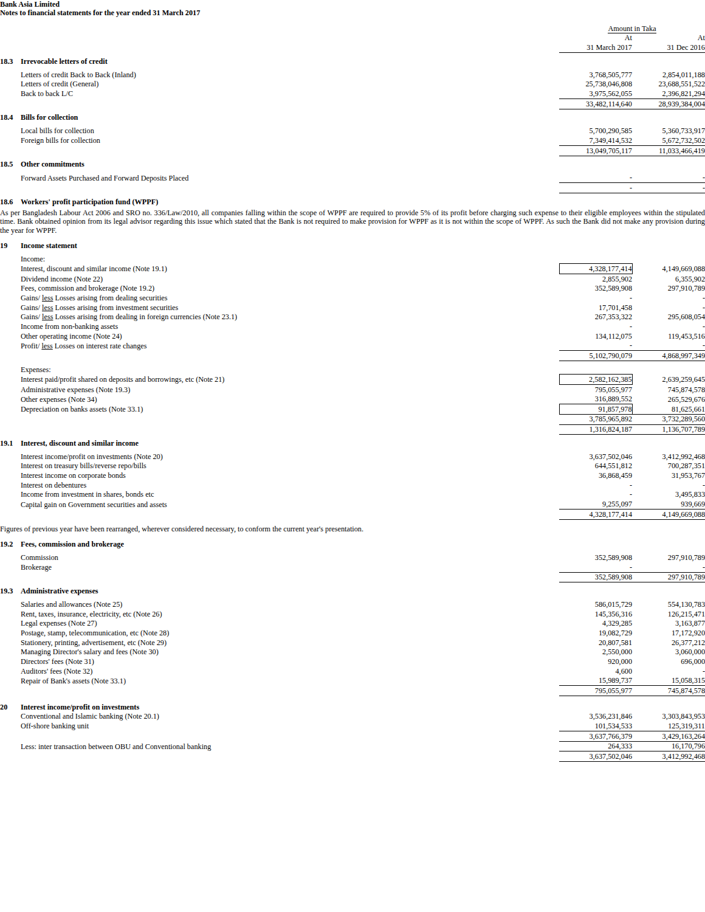Bank Asia Limited
Notes to financial statements for the year ended 31 March 2017
| | | Amount in Taka |
| | | At | At |
| | | 31 March 2017 | 31 Dec 2016 |
| 18.3 | Irrevocable letters of credit | | |
| | Letters of credit Back to Back (Inland) | 3,768,505,777 | 2,854,011,188 |
| | Letters of credit (General) | 25,738,046,808 | 23,688,551,522 |
| | Back to back L/C | 3,975,562,055 | 2,396,821,294 |
| | | 33,482,114,640 | 28,939,384,004 |
| 18.4 | Bills for collection | | |
| | Local bills for collection | 5,700,290,585 | 5,360,733,917 |
| | Foreign bills for collection | 7,349,414,532 | 5,672,732,502 |
| | | 13,049,705,117 | 11,033,466,419 |
| 18.5 | Other commitments | | |
| | Forward Assets Purchased and Forward Deposits Placed | - | - |
| | | - | - |
| 18.6 | Workers' profit participation fund (WPPF) | | |
As per Bangladesh Labour Act 2006 and SRO no. 336/Law/2010, all companies falling within the scope of WPPF are required to provide 5% of its profit before charging such expense to their eligible employees within the stipulated time. Bank obtained opinion from its legal advisor regarding this issue which stated that the Bank is not required to make provision for WPPF as it is not within the scope of WPPF. As such the Bank did not make any provision during the year for WPPF.
| 19 | Income statement | | |
| | Income: | | |
| | Interest, discount and similar income (Note 19.1) | 4,328,177,414 | 4,149,669,088 |
| | Dividend income (Note 22) | 2,855,902 | 6,355,902 |
| | Fees, commission and brokerage (Note 19.2) | 352,589,908 | 297,910,789 |
| | Gains/ less Losses arising from dealing securities | - | - |
| | Gains/ less Losses arising from investment securities | 17,701,458 | - |
| | Gains/ less Losses arising from dealing in foreign currencies (Note 23.1) | 267,353,322 | 295,608,054 |
| | Income from non-banking assets | - | - |
| | Other operating income (Note 24) | 134,112,075 | 119,453,516 |
| | Profit/ less Losses on interest rate changes | - | - |
| | | 5,102,790,079 | 4,868,997,349 |
| | Expenses: | | |
| | Interest paid/profit shared on deposits and borrowings, etc (Note 21) | 2,582,162,385 | 2,639,259,645 |
| | Administrative expenses (Note 19.3) | 795,055,977 | 745,874,578 |
| | Other expenses (Note 34) | 316,889,552 | 265,529,676 |
| | Depreciation on banks assets (Note 33.1) | 91,857,978 | 81,625,661 |
| | | 3,785,965,892 | 3,732,289,560 |
| | | 1,316,824,187 | 1,136,707,789 |
| 19.1 | Interest, discount and similar income | | |
| | Interest income/profit on investments (Note 20) | 3,637,502,046 | 3,412,992,468 |
| | Interest on treasury bills/reverse repo/bills | 644,551,812 | 700,287,351 |
| | Interest income on corporate bonds | 36,868,459 | 31,953,767 |
| | Interest on debentures | - | - |
| | Income from investment in shares, bonds etc | - | 3,495,833 |
| | Capital gain on Government securities and assets | 9,255,097 | 939,669 |
| | | 4,328,177,414 | 4,149,669,088 |
Figures of previous year have been rearranged, wherever considered necessary, to conform the current year's presentation.
| 19.2 | Fees, commission and brokerage | | |
| | Commission | 352,589,908 | 297,910,789 |
| | Brokerage | - | - |
| | | 352,589,908 | 297,910,789 |
| 19.3 | Administrative expenses | | |
| | Salaries and allowances (Note 25) | 586,015,729 | 554,130,783 |
| | Rent, taxes, insurance, electricity, etc (Note 26) | 145,356,316 | 126,215,471 |
| | Legal expenses (Note 27) | 4,329,285 | 3,163,877 |
| | Postage, stamp, telecommunication, etc (Note 28) | 19,082,729 | 17,172,920 |
| | Stationery, printing, advertisement, etc (Note 29) | 20,807,581 | 26,377,212 |
| | Managing Director's salary and fees (Note 30) | 2,550,000 | 3,060,000 |
| | Directors' fees (Note 31) | 920,000 | 696,000 |
| | Auditors' fees (Note 32) | 4,600 | - |
| | Repair of Bank's assets (Note 33.1) | 15,989,737 | 15,058,315 |
| | | 795,055,977 | 745,874,578 |
| 20 | Interest income/profit on investments | | |
| | Conventional and Islamic banking (Note 20.1) | 3,536,231,846 | 3,303,843,953 |
| | Off-shore banking unit | 101,534,533 | 125,319,311 |
| | | 3,637,766,379 | 3,429,163,264 |
| | Less: inter transaction between OBU and Conventional banking | 264,333 | 16,170,796 |
| | | 3,637,502,046 | 3,412,992,468 |